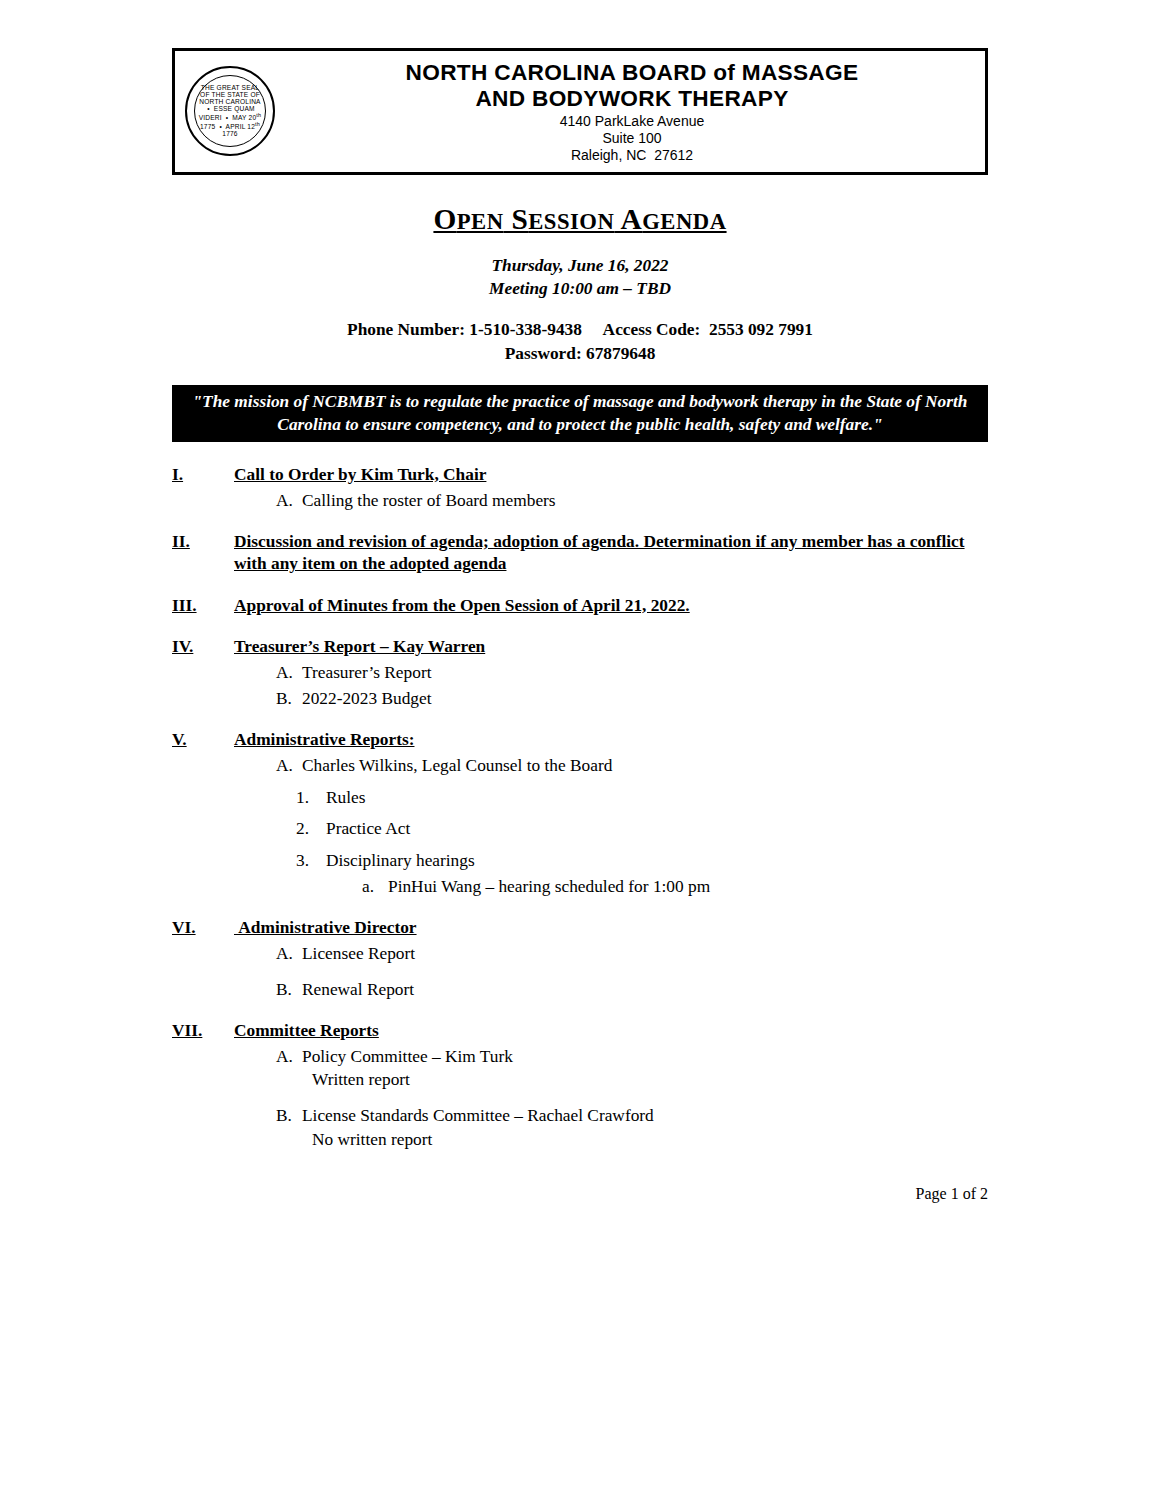THE GREAT SEAL OF THE STATE OF NORTH CAROLINA • ESSE QUAM VIDERI • MAY 20th 1775 • APRIL 12th 1776
NORTH CAROLINA BOARD of MASSAGE
AND BODYWORK THERAPY
4140 ParkLake Avenue
Suite 100
Raleigh, NC 27612
OPEN SESSION AGENDA
Thursday, June 16, 2022
Meeting 10:00 am – TBD
Phone Number: 1-510-338-9438 Access Code: 2553 092 7991
Password: 67879648
"The mission of NCBMBT is to regulate the practice of massage and bodywork therapy in the State of North Carolina to ensure competency, and to protect the public health, safety and welfare."
I.
Call to Order by Kim Turk, Chair
A. Calling the roster of Board members
II.
Discussion and revision of agenda; adoption of agenda. Determination if any member has a conflict with any item on the adopted agenda
III.
Approval of Minutes from the Open Session of April 21, 2022.
IV.
Treasurer’s Report – Kay Warren
A. Treasurer’s Report
B. 2022-2023 Budget
V.
Administrative Reports:
A. Charles Wilkins, Legal Counsel to the Board
1. Rules
2. Practice Act
3. Disciplinary hearings
a. PinHui Wang – hearing scheduled for 1:00 pm
VI.
Administrative Director
A. Licensee Report
B. Renewal Report
VII.
Committee Reports
A. Policy Committee – Kim Turk
Written report
B. License Standards Committee – Rachael Crawford
No written report
Page 1 of 2